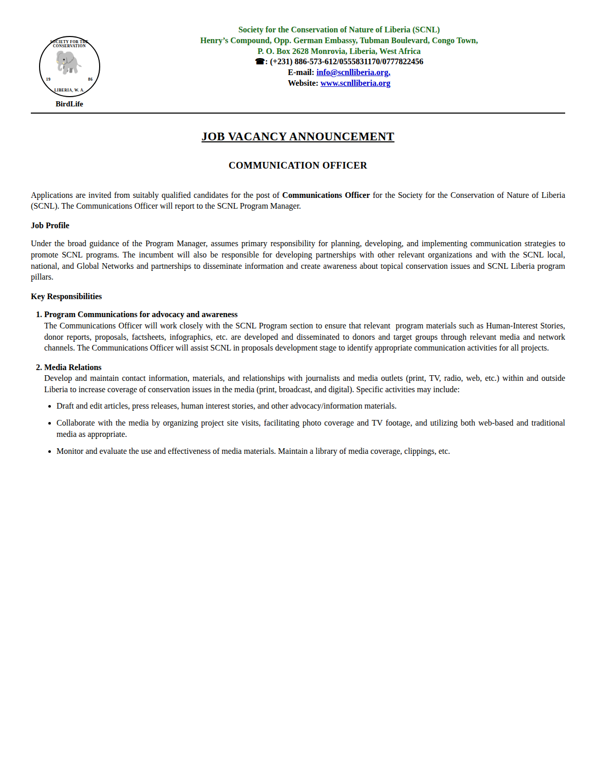SOCIETY FOR THE CONSERVATION
🐘
19
86
LIBERIA, W. A.
BirdLife
Society for the Conservation of Nature of Liberia (SCNL)
Henry’s Compound, Opp. German Embassy, Tubman Boulevard, Congo Town,
P. O. Box 2628 Monrovia, Liberia, West Africa
☎: (+231) 886-573-612/0555831170/0777822456
E-mail: info@scnlliberia.org,
Website: www.scnlliberia.org
JOB VACANCY ANNOUNCEMENT
COMMUNICATION OFFICER
Applications are invited from suitably qualified candidates for the post of Communications Officer for the Society for the Conservation of Nature of Liberia (SCNL). The Communications Officer will report to the SCNL Program Manager.
Job Profile
Under the broad guidance of the Program Manager, assumes primary responsibility for planning, developing, and implementing communication strategies to promote SCNL programs. The incumbent will also be responsible for developing partnerships with other relevant organizations and with the SCNL local, national, and Global Networks and partnerships to disseminate information and create awareness about topical conservation issues and SCNL Liberia program pillars.
Key Responsibilities
Program Communications for advocacy and awareness
The Communications Officer will work closely with the SCNL Program section to ensure that relevant program materials such as Human-Interest Stories, donor reports, proposals, factsheets, infographics, etc. are developed and disseminated to donors and target groups through relevant media and network channels. The Communications Officer will assist SCNL in proposals development stage to identify appropriate communication activities for all projects.
Media Relations
Develop and maintain contact information, materials, and relationships with journalists and media outlets (print, TV, radio, web, etc.) within and outside Liberia to increase coverage of conservation issues in the media (print, broadcast, and digital). Specific activities may include:
Draft and edit articles, press releases, human interest stories, and other advocacy/information materials.
Collaborate with the media by organizing project site visits, facilitating photo coverage and TV footage, and utilizing both web-based and traditional media as appropriate.
Monitor and evaluate the use and effectiveness of media materials. Maintain a library of media coverage, clippings, etc.